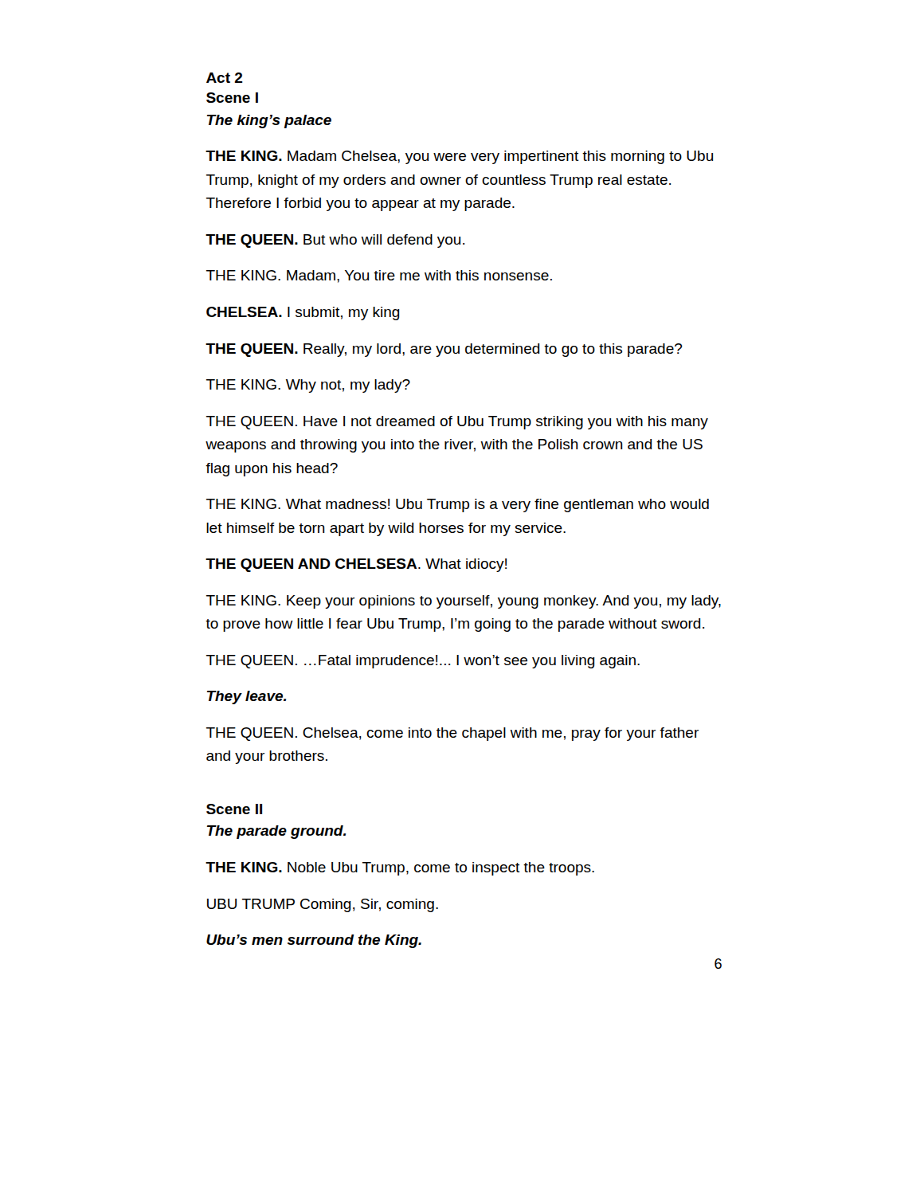Act 2
Scene I
The king’s palace
THE KING. Madam Chelsea, you were very impertinent this morning to Ubu Trump, knight of my orders and owner of countless Trump real estate. Therefore I forbid you to appear at my parade.
THE QUEEN. But who will defend you.
THE KING. Madam, You tire me with this nonsense.
CHELSEA. I submit, my king
THE QUEEN. Really, my lord, are you determined to go to this parade?
THE KING. Why not, my lady?
THE QUEEN. Have I not dreamed of Ubu Trump striking you with his many weapons and throwing you into the river, with the Polish crown and the US flag upon his head?
THE KING. What madness! Ubu Trump is a very fine gentleman who would let himself be torn apart by wild horses for my service.
THE QUEEN AND CHELSESA. What idiocy!
THE KING. Keep your opinions to yourself, young monkey. And you, my lady, to prove how little I fear Ubu Trump, I’m going to the parade without sword.
THE QUEEN. …Fatal imprudence!... I won’t see you living again.
They leave.
THE QUEEN. Chelsea, come into the chapel with me, pray for your father and your brothers.
Scene II
The parade ground.
THE KING. Noble Ubu Trump, come to inspect the troops.
UBU TRUMP Coming, Sir, coming.
Ubu’s men surround the King.
6